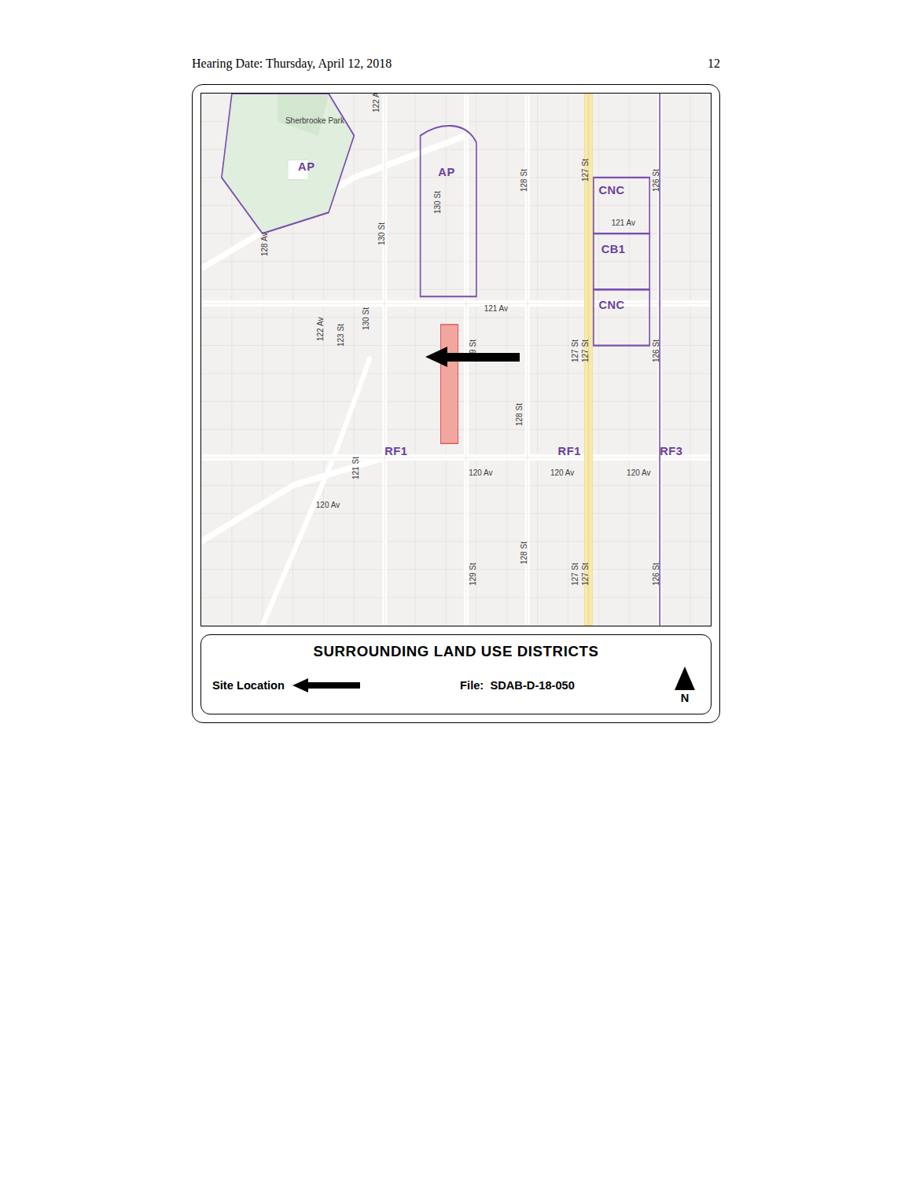Hearing Date: Thursday, April 12, 2018
12
Sherbrooke Park
AP
AP
RF1
RF1
RF3
CNC
CB1
CNC
121 Av
121 Av
120 Av
120 Av
120 Av
120 Av
122 Av
128 Av
122 Av
123 St
130 St
130 St
130 St
129 St
129 St
128 St
128 St
128 St
127 St
127 St
127 St
127 St
127 St
126 St
126 St
126 St
121 St
SURROUNDING LAND USE DISTRICTS
Site Location
File: SDAB-D-18-050
N